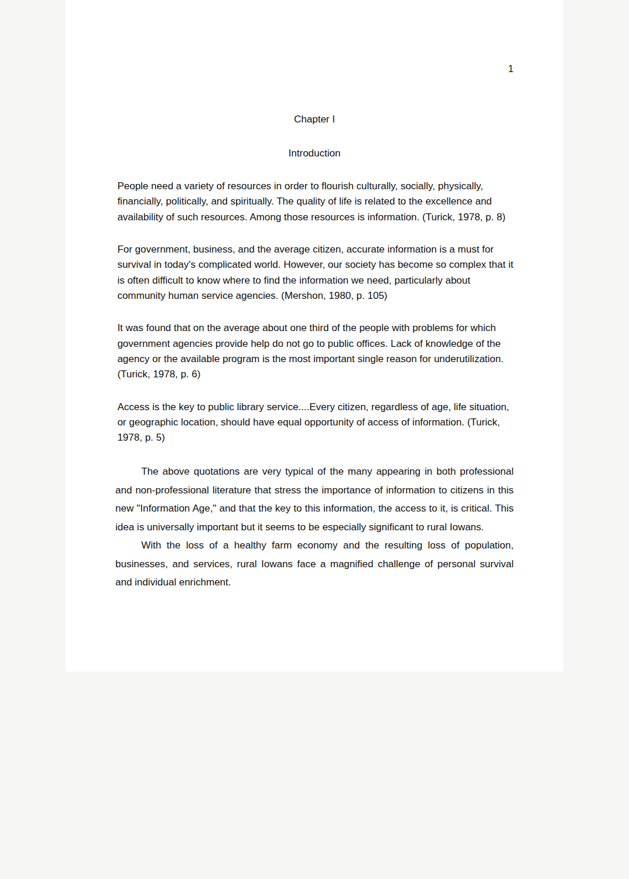1
Chapter I
Introduction
People need a variety of resources in order to flourish culturally, socially, physically, financially, politically, and spiritually. The quality of life is related to the excellence and availability of such resources. Among those resources is information. (Turick, 1978, p. 8)
For government, business, and the average citizen, accurate information is a must for survival in today's complicated world. However, our society has become so complex that it is often difficult to know where to find the information we need, particularly about community human service agencies. (Mershon, 1980, p. 105)
It was found that on the average about one third of the people with problems for which government agencies provide help do not go to public offices. Lack of knowledge of the agency or the available program is the most important single reason for underutilization. (Turick, 1978, p. 6)
Access is the key to public library service....Every citizen, regardless of age, life situation, or geographic location, should have equal opportunity of access of information. (Turick, 1978, p. 5)
The above quotations are very typical of the many appearing in both professional and non-professional literature that stress the importance of information to citizens in this new "Information Age," and that the key to this information, the access to it, is critical. This idea is universally important but it seems to be especially significant to rural Iowans.
With the loss of a healthy farm economy and the resulting loss of population, businesses, and services, rural Iowans face a magnified challenge of personal survival and individual enrichment.